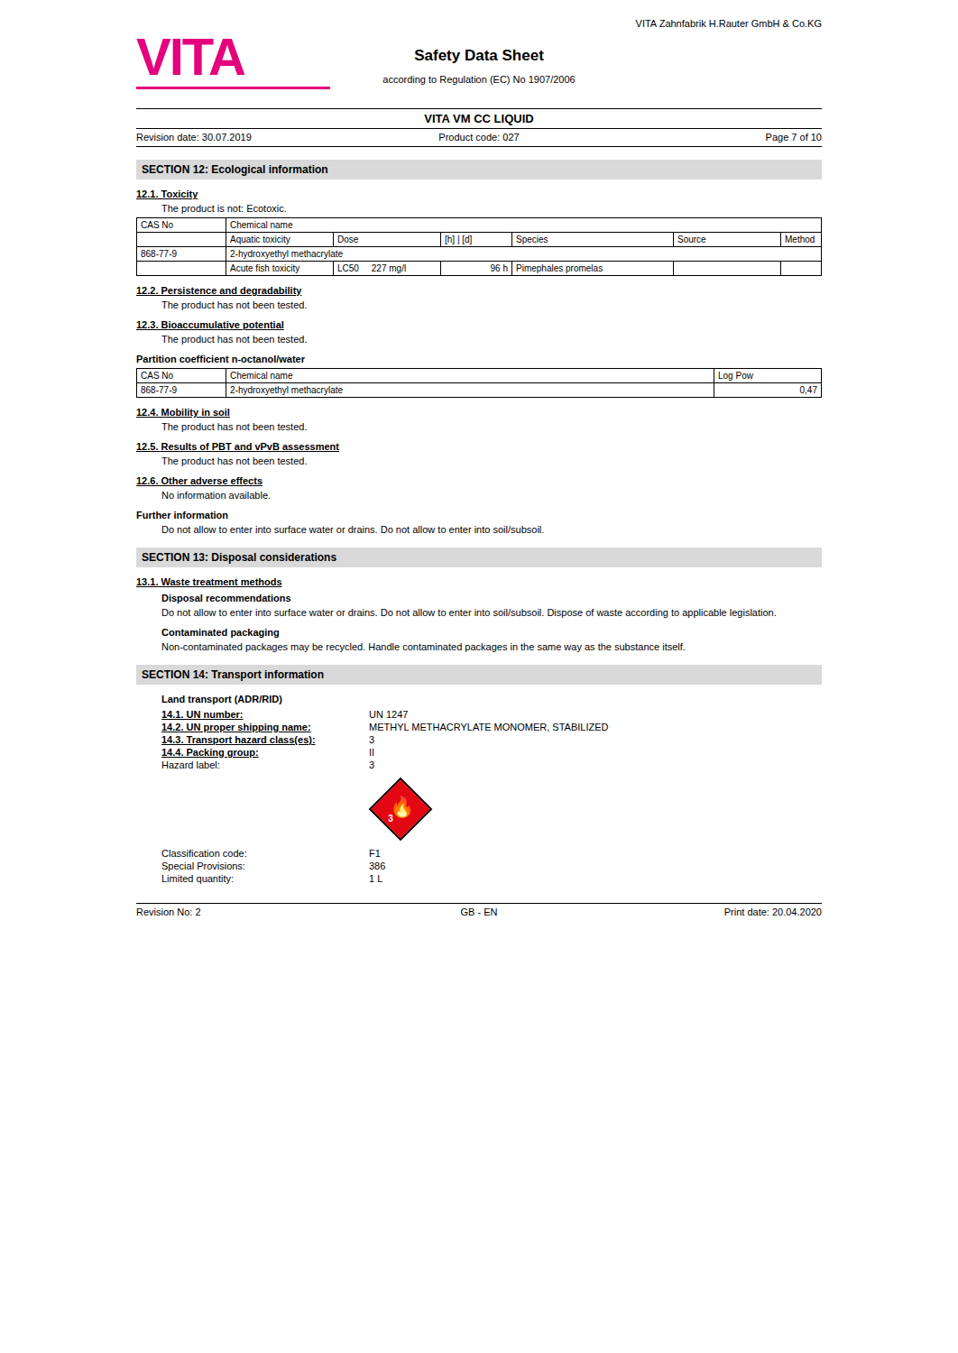VITA Zahnfabrik H.Rauter GmbH & Co.KG
VITA
Safety Data Sheet
according to Regulation (EC) No 1907/2006
VITA VM CC LIQUID
Revision date: 30.07.2019
Product code: 027
Page 7 of 10
SECTION 12: Ecological information
12.1. Toxicity
The product is not: Ecotoxic.
| CAS No | Chemical name |
| | Aquatic toxicity | Dose | [h] / [d] | Species | Source | Method |
| 868-77-9 | 2-hydroxyethyl methacrylate |
| | Acute fish toxicity | LC50 227 mg/l | 96 h | Pimephales promelas | | |
12.2. Persistence and degradability
The product has not been tested.
12.3. Bioaccumulative potential
The product has not been tested.
Partition coefficient n-octanol/water
| CAS No | Chemical name | Log Pow |
| 868-77-9 | 2-hydroxyethyl methacrylate | 0,47 |
12.4. Mobility in soil
The product has not been tested.
12.5. Results of PBT and vPvB assessment
The product has not been tested.
12.6. Other adverse effects
No information available.
Further information
Do not allow to enter into surface water or drains. Do not allow to enter into soil/subsoil.
SECTION 13: Disposal considerations
13.1. Waste treatment methods
Disposal recommendations
Do not allow to enter into surface water or drains. Do not allow to enter into soil/subsoil. Dispose of waste according to applicable legislation.
Contaminated packaging
Non-contaminated packages may be recycled. Handle contaminated packages in the same way as the substance itself.
SECTION 14: Transport information
Land transport (ADR/RID)
| 14.1. UN number: | UN 1247 |
| 14.2. UN proper shipping name: | METHYL METHACRYLATE MONOMER, STABILIZED |
| 14.3. Transport hazard class(es): | 3 |
| 14.4. Packing group: | II |
| Hazard label: | 3 |
| | 🔥 3 |
| Classification code: | F1 |
| Special Provisions: | 386 |
| Limited quantity: | 1 L |
Revision No: 2
GB - EN
Print date: 20.04.2020